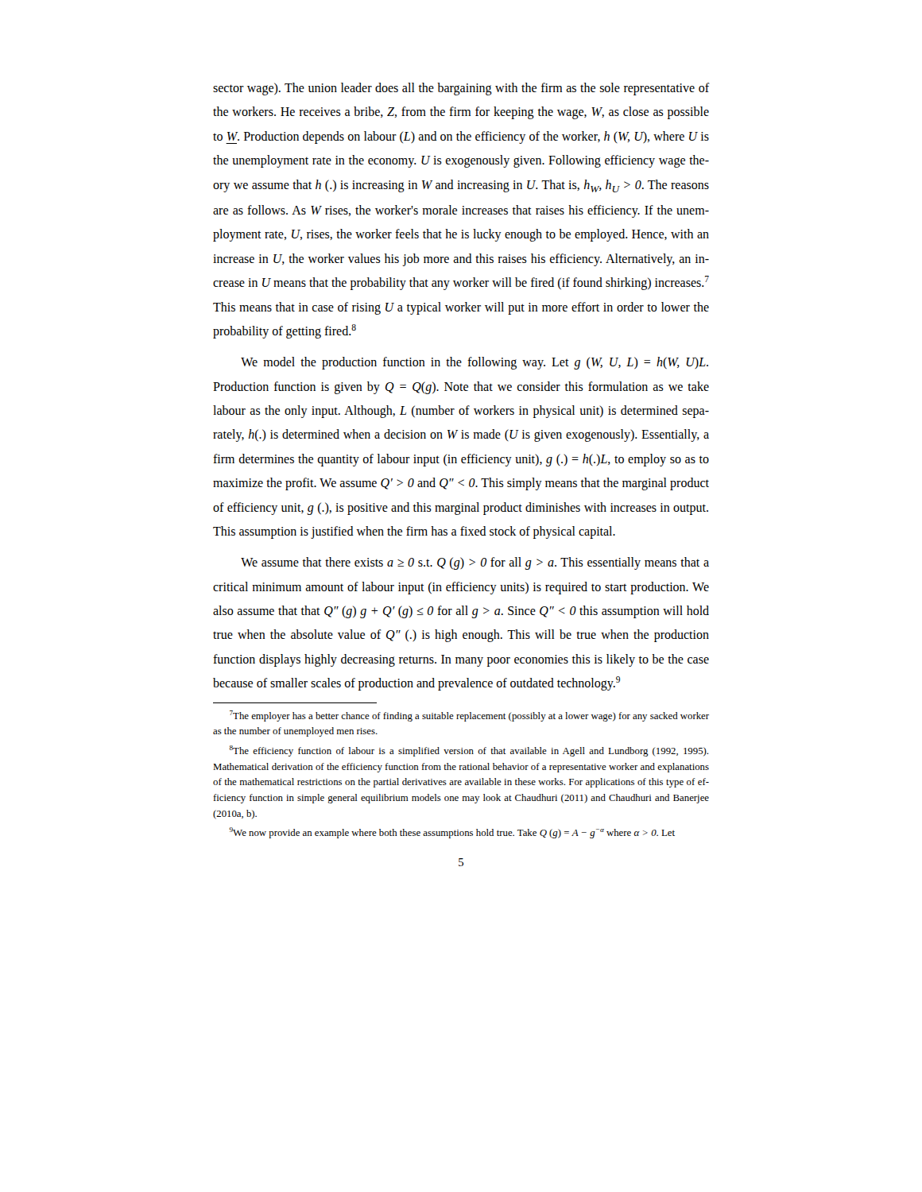sector wage). The union leader does all the bargaining with the firm as the sole representative of the workers. He receives a bribe, Z, from the firm for keeping the wage, W, as close as possible to W. Production depends on labour (L) and on the efficiency of the worker, h (W, U), where U is the unemployment rate in the economy. U is exogenously given. Following efficiency wage theory we assume that h (.) is increasing in W and increasing in U. That is, hW, hU > 0. The reasons are as follows. As W rises, the worker's morale increases that raises his efficiency. If the unemployment rate, U, rises, the worker feels that he is lucky enough to be employed. Hence, with an increase in U, the worker values his job more and this raises his efficiency. Alternatively, an increase in U means that the probability that any worker will be fired (if found shirking) increases.7 This means that in case of rising U a typical worker will put in more effort in order to lower the probability of getting fired.8
We model the production function in the following way. Let g (W, U, L) = h(W, U)L. Production function is given by Q = Q(g). Note that we consider this formulation as we take labour as the only input. Although, L (number of workers in physical unit) is determined separately, h(.) is determined when a decision on W is made (U is given exogenously). Essentially, a firm determines the quantity of labour input (in efficiency unit), g (.) = h(.)L, to employ so as to maximize the profit. We assume Q′ > 0 and Q″ < 0. This simply means that the marginal product of efficiency unit, g (.), is positive and this marginal product diminishes with increases in output. This assumption is justified when the firm has a fixed stock of physical capital.
We assume that there exists a ≥ 0 s.t. Q (g) > 0 for all g > a. This essentially means that a critical minimum amount of labour input (in efficiency units) is required to start production. We also assume that that Q″ (g) g + Q′ (g) ≤ 0 for all g > a. Since Q″ < 0 this assumption will hold true when the absolute value of Q″ (.) is high enough. This will be true when the production function displays highly decreasing returns. In many poor economies this is likely to be the case because of smaller scales of production and prevalence of outdated technology.9
7The employer has a better chance of finding a suitable replacement (possibly at a lower wage) for any sacked worker as the number of unemployed men rises.
8The efficiency function of labour is a simplified version of that available in Agell and Lundborg (1992, 1995). Mathematical derivation of the efficiency function from the rational behavior of a representative worker and explanations of the mathematical restrictions on the partial derivatives are available in these works. For applications of this type of efficiency function in simple general equilibrium models one may look at Chaudhuri (2011) and Chaudhuri and Banerjee (2010a, b).
9We now provide an example where both these assumptions hold true. Take Q (g) = A − g−α where α > 0. Let
5